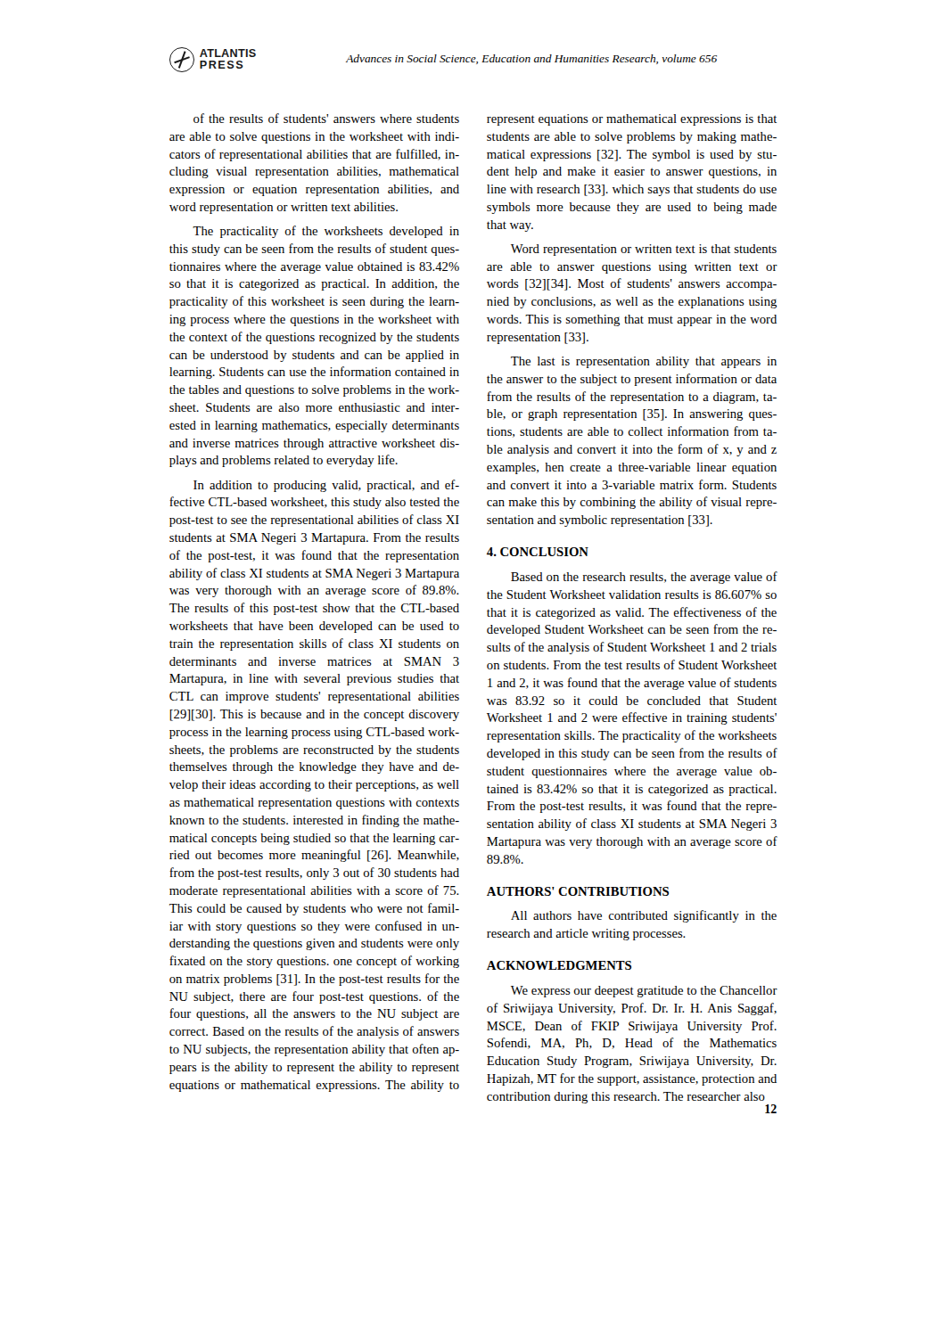ATLANTIS PRESS
Advances in Social Science, Education and Humanities Research, volume 656
of the results of students' answers where students are able to solve questions in the worksheet with indicators of representational abilities that are fulfilled, including visual representation abilities, mathematical expression or equation representation abilities, and word representation or written text abilities.
The practicality of the worksheets developed in this study can be seen from the results of student questionnaires where the average value obtained is 83.42% so that it is categorized as practical. In addition, the practicality of this worksheet is seen during the learning process where the questions in the worksheet with the context of the questions recognized by the students can be understood by students and can be applied in learning. Students can use the information contained in the tables and questions to solve problems in the worksheet. Students are also more enthusiastic and interested in learning mathematics, especially determinants and inverse matrices through attractive worksheet displays and problems related to everyday life.
In addition to producing valid, practical, and effective CTL-based worksheet, this study also tested the post-test to see the representational abilities of class XI students at SMA Negeri 3 Martapura. From the results of the post-test, it was found that the representation ability of class XI students at SMA Negeri 3 Martapura was very thorough with an average score of 89.8%. The results of this post-test show that the CTL-based worksheets that have been developed can be used to train the representation skills of class XI students on determinants and inverse matrices at SMAN 3 Martapura, in line with several previous studies that CTL can improve students' representational abilities [29][30]. This is because and in the concept discovery process in the learning process using CTL-based worksheets, the problems are reconstructed by the students themselves through the knowledge they have and develop their ideas according to their perceptions, as well as mathematical representation questions with contexts known to the students. interested in finding the mathematical concepts being studied so that the learning carried out becomes more meaningful [26]. Meanwhile, from the post-test results, only 3 out of 30 students had moderate representational abilities with a score of 75. This could be caused by students who were not familiar with story questions so they were confused in understanding the questions given and students were only fixated on the story questions. one concept of working on matrix problems [31]. In the post-test results for the NU subject, there are four post-test questions. of the four questions, all the answers to the NU subject are correct. Based on the results of the analysis of answers to NU subjects, the representation ability that often appears is the ability to represent the ability to represent equations or mathematical expressions. The ability to represent equations or mathematical expressions is that students are able to solve problems by making mathematical expressions [32]. The symbol is used by student help and make it easier to answer questions, in line with research [33]. which says that students do use symbols more because they are used to being made that way.
Word representation or written text is that students are able to answer questions using written text or words [32][34]. Most of students' answers accompanied by conclusions, as well as the explanations using words. This is something that must appear in the word representation [33].
The last is representation ability that appears in the answer to the subject to present information or data from the results of the representation to a diagram, table, or graph representation [35]. In answering questions, students are able to collect information from table analysis and convert it into the form of x, y and z examples, hen create a three-variable linear equation and convert it into a 3-variable matrix form. Students can make this by combining the ability of visual representation and symbolic representation [33].
4. CONCLUSION
Based on the research results, the average value of the Student Worksheet validation results is 86.607% so that it is categorized as valid. The effectiveness of the developed Student Worksheet can be seen from the results of the analysis of Student Worksheet 1 and 2 trials on students. From the test results of Student Worksheet 1 and 2, it was found that the average value of students was 83.92 so it could be concluded that Student Worksheet 1 and 2 were effective in training students' representation skills. The practicality of the worksheets developed in this study can be seen from the results of student questionnaires where the average value obtained is 83.42% so that it is categorized as practical. From the post-test results, it was found that the representation ability of class XI students at SMA Negeri 3 Martapura was very thorough with an average score of 89.8%.
AUTHORS' CONTRIBUTIONS
All authors have contributed significantly in the research and article writing processes.
ACKNOWLEDGMENTS
We express our deepest gratitude to the Chancellor of Sriwijaya University, Prof. Dr. Ir. H. Anis Saggaf, MSCE, Dean of FKIP Sriwijaya University Prof. Sofendi, MA, Ph, D, Head of the Mathematics Education Study Program, Sriwijaya University, Dr. Hapizah, MT for the support, assistance, protection and contribution during this research. The researcher also
12